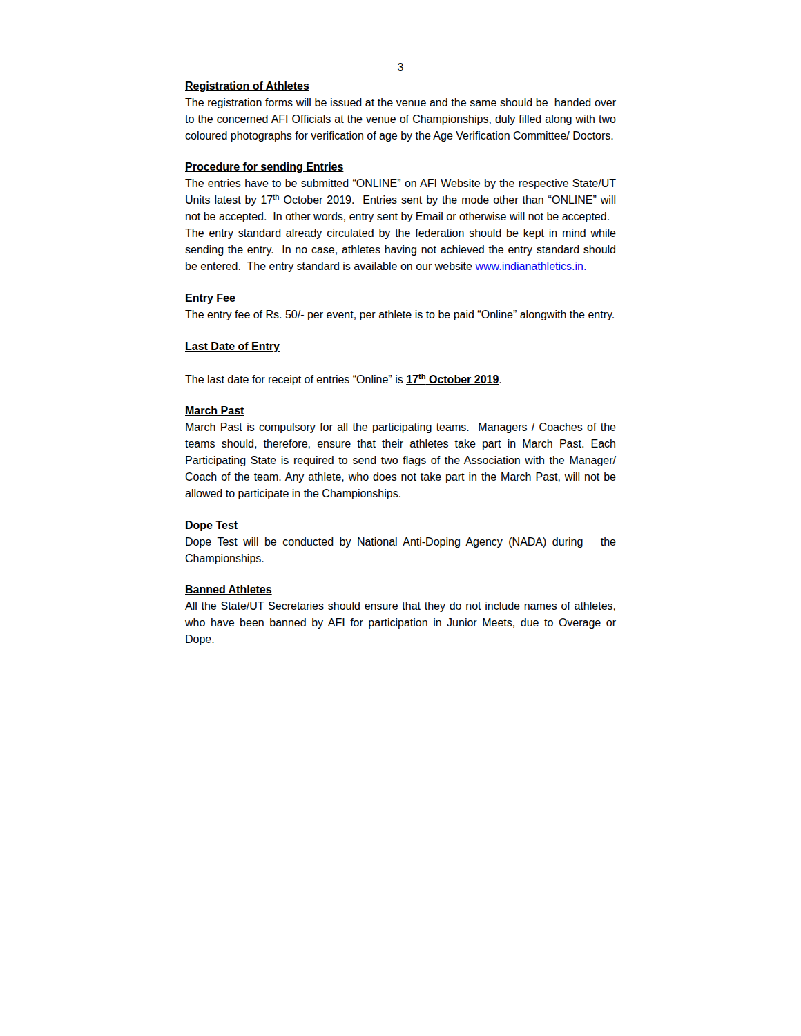3
Registration of Athletes
The registration forms will be issued at the venue and the same should be handed over to the concerned AFI Officials at the venue of Championships, duly filled along with two coloured photographs for verification of age by the Age Verification Committee/ Doctors.
Procedure for sending Entries
The entries have to be submitted “ONLINE” on AFI Website by the respective State/UT Units latest by 17th October 2019. Entries sent by the mode other than “ONLINE” will not be accepted. In other words, entry sent by Email or otherwise will not be accepted. The entry standard already circulated by the federation should be kept in mind while sending the entry. In no case, athletes having not achieved the entry standard should be entered. The entry standard is available on our website www.indianathletics.in.
Entry Fee
The entry fee of Rs. 50/- per event, per athlete is to be paid “Online” alongwith the entry.
Last Date of Entry
The last date for receipt of entries “Online” is 17th October 2019.
March Past
March Past is compulsory for all the participating teams. Managers / Coaches of the teams should, therefore, ensure that their athletes take part in March Past. Each Participating State is required to send two flags of the Association with the Manager/ Coach of the team. Any athlete, who does not take part in the March Past, will not be allowed to participate in the Championships.
Dope Test
Dope Test will be conducted by National Anti-Doping Agency (NADA) during the Championships.
Banned Athletes
All the State/UT Secretaries should ensure that they do not include names of athletes, who have been banned by AFI for participation in Junior Meets, due to Overage or Dope.